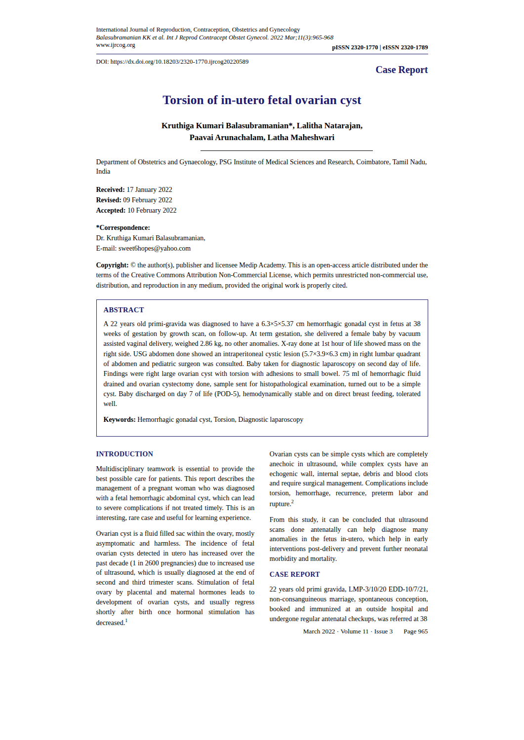International Journal of Reproduction, Contraception, Obstetrics and Gynecology
Balasubramanian KK et al. Int J Reprod Contracept Obstet Gynecol. 2022 Mar;11(3):965-968
www.ijrcog.org
pISSN 2320-1770 | eISSN 2320-1789
DOI: https://dx.doi.org/10.18203/2320-1770.ijrcog20220589
Case Report
Torsion of in-utero fetal ovarian cyst
Kruthiga Kumari Balasubramanian*, Lalitha Natarajan,
Paavai Arunachalam, Latha Maheshwari
Department of Obstetrics and Gynaecology, PSG Institute of Medical Sciences and Research, Coimbatore, Tamil Nadu, India
Received: 17 January 2022
Revised: 09 February 2022
Accepted: 10 February 2022
*Correspondence:
Dr. Kruthiga Kumari Balasubramanian,
E-mail: sweet6hopes@yahoo.com
Copyright: © the author(s), publisher and licensee Medip Academy. This is an open-access article distributed under the terms of the Creative Commons Attribution Non-Commercial License, which permits unrestricted non-commercial use, distribution, and reproduction in any medium, provided the original work is properly cited.
ABSTRACT
A 22 years old primi-gravida was diagnosed to have a 6.3×5×5.37 cm hemorrhagic gonadal cyst in fetus at 38 weeks of gestation by growth scan, on follow-up. At term gestation, she delivered a female baby by vacuum assisted vaginal delivery, weighed 2.86 kg, no other anomalies. X-ray done at 1st hour of life showed mass on the right side. USG abdomen done showed an intraperitoneal cystic lesion (5.7×3.9×6.3 cm) in right lumbar quadrant of abdomen and pediatric surgeon was consulted. Baby taken for diagnostic laparoscopy on second day of life. Findings were right large ovarian cyst with torsion with adhesions to small bowel. 75 ml of hemorrhagic fluid drained and ovarian cystectomy done, sample sent for histopathological examination, turned out to be a simple cyst. Baby discharged on day 7 of life (POD-5), hemodynamically stable and on direct breast feeding, tolerated well.
Keywords: Hemorrhagic gonadal cyst, Torsion, Diagnostic laparoscopy
INTRODUCTION
Multidisciplinary teamwork is essential to provide the best possible care for patients. This report describes the management of a pregnant woman who was diagnosed with a fetal hemorrhagic abdominal cyst, which can lead to severe complications if not treated timely. This is an interesting, rare case and useful for learning experience.
Ovarian cyst is a fluid filled sac within the ovary, mostly asymptomatic and harmless. The incidence of fetal ovarian cysts detected in utero has increased over the past decade (1 in 2600 pregnancies) due to increased use of ultrasound, which is usually diagnosed at the end of second and third trimester scans. Stimulation of fetal ovary by placental and maternal hormones leads to development of ovarian cysts, and usually regress shortly after birth once hormonal stimulation has decreased.1
Ovarian cysts can be simple cysts which are completely anechoic in ultrasound, while complex cysts have an echogenic wall, internal septae, debris and blood clots and require surgical management. Complications include torsion, hemorrhage, recurrence, preterm labor and rupture.2
From this study, it can be concluded that ultrasound scans done antenatally can help diagnose many anomalies in the fetus in-utero, which help in early interventions post-delivery and prevent further neonatal morbidity and mortality.
CASE REPORT
22 years old primi gravida, LMP-3/10/20 EDD-10/7/21, non-consanguineous marriage, spontaneous conception, booked and immunized at an outside hospital and undergone regular antenatal checkups, was referred at 38
March 2022 · Volume 11 · Issue 3Page 965